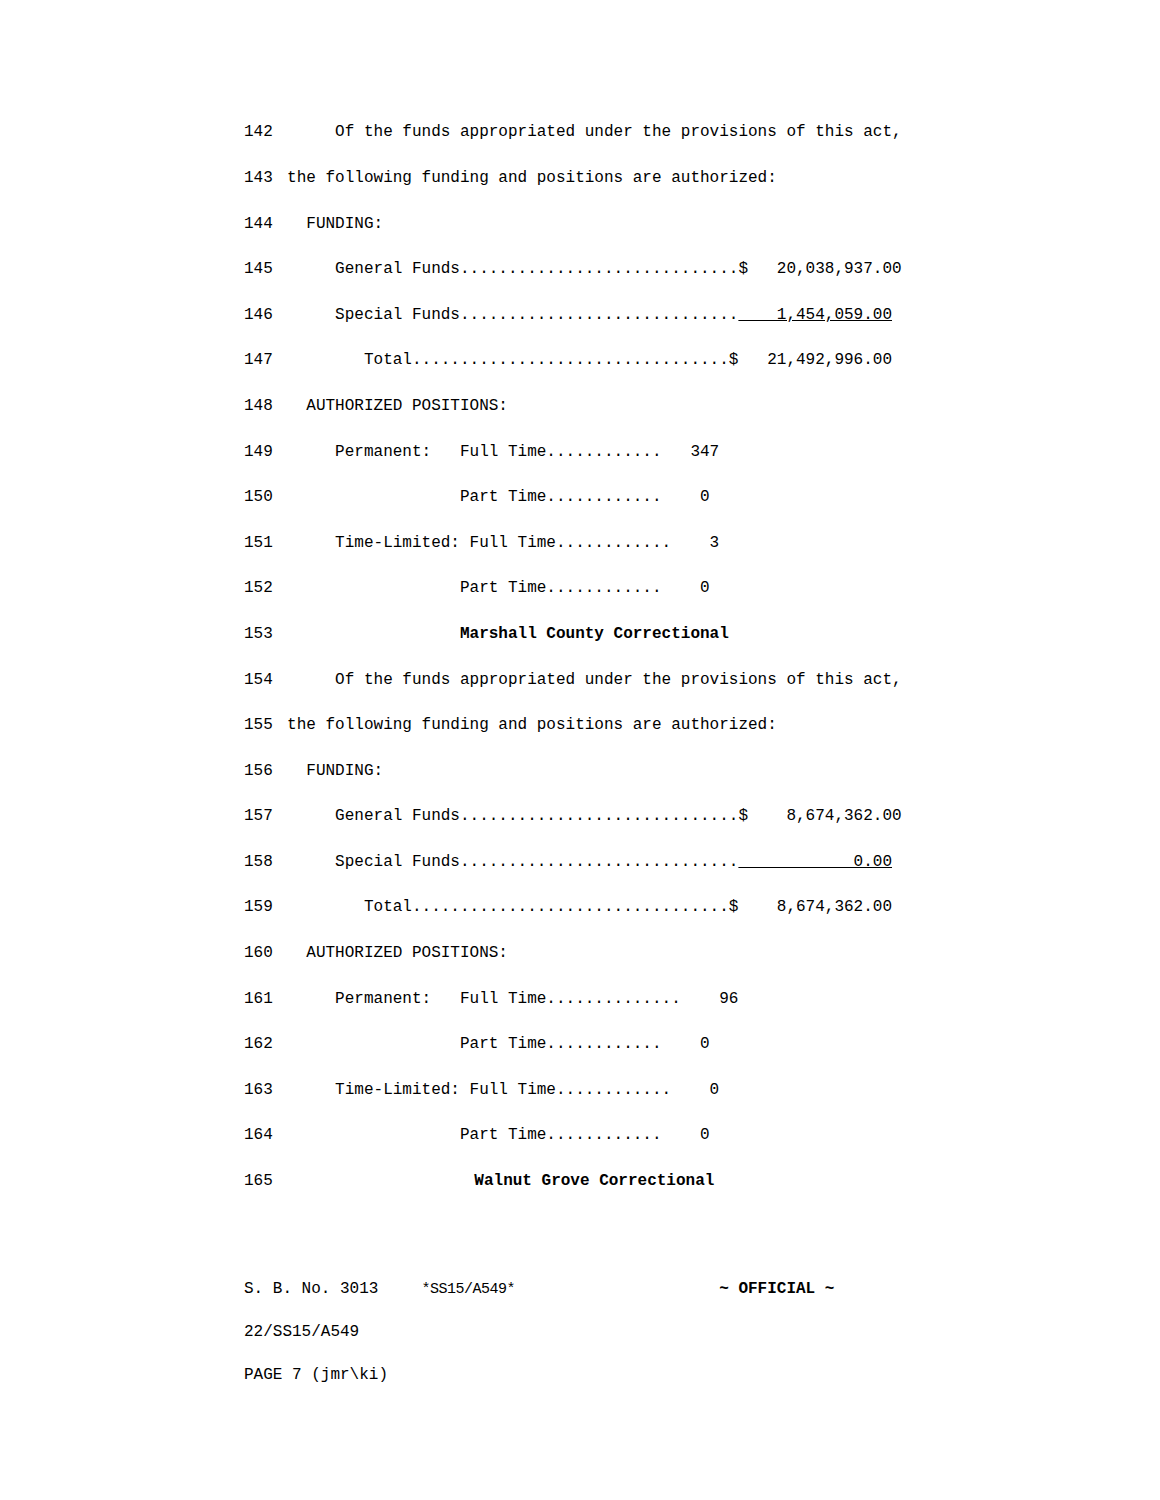| 142 | Of the funds appropriated under the provisions of this act, |
| 143 | the following funding and positions are authorized: |
| 144 | FUNDING: |
| 145 | General Funds.............................$ 20,038,937.00 |
| 146 | Special Funds............................. 1,454,059.00 |
| 147 | Total.................................$ 21,492,996.00 |
| 148 | AUTHORIZED POSITIONS: |
| 149 | Permanent: Full Time............ 347 |
| 150 | Part Time............ 0 |
| 151 | Time-Limited: Full Time............ 3 |
| 152 | Part Time............ 0 |
| 153 | Marshall County Correctional |
| 154 | Of the funds appropriated under the provisions of this act, |
| 155 | the following funding and positions are authorized: |
| 156 | FUNDING: |
| 157 | General Funds.............................$ 8,674,362.00 |
| 158 | Special Funds............................. 0.00 |
| 159 | Total.................................$ 8,674,362.00 |
| 160 | AUTHORIZED POSITIONS: |
| 161 | Permanent: Full Time.............. 96 |
| 162 | Part Time............ 0 |
| 163 | Time-Limited: Full Time............ 0 |
| 164 | Part Time............ 0 |
| 165 | Walnut Grove Correctional |
S. B. No. 3013 *SS15/A549* ~ OFFICIAL ~
22/SS15/A549
PAGE 7 (jmr\ki)